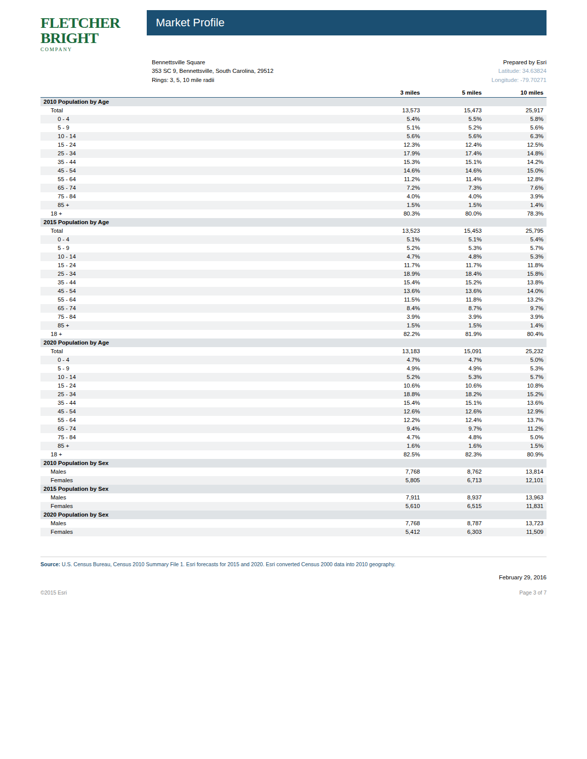FLETCHER
BRIGHT
COMPANY
Market Profile
Bennettsville Square
353 SC 9, Bennettsville, South Carolina, 29512
Rings: 3, 5, 10 mile radii
Prepared by Esri
Latitude: 34.63824
Longitude: -79.70271
| | 3 miles | 5 miles | 10 miles |
| --- | --- | --- | --- |
| 2010 Population by Age |
| Total | 13,573 | 15,473 | 25,917 |
| 0 - 4 | 5.4% | 5.5% | 5.8% |
| 5 - 9 | 5.1% | 5.2% | 5.6% |
| 10 - 14 | 5.6% | 5.6% | 6.3% |
| 15 - 24 | 12.3% | 12.4% | 12.5% |
| 25 - 34 | 17.9% | 17.4% | 14.8% |
| 35 - 44 | 15.3% | 15.1% | 14.2% |
| 45 - 54 | 14.6% | 14.6% | 15.0% |
| 55 - 64 | 11.2% | 11.4% | 12.8% |
| 65 - 74 | 7.2% | 7.3% | 7.6% |
| 75 - 84 | 4.0% | 4.0% | 3.9% |
| 85 + | 1.5% | 1.5% | 1.4% |
| 18 + | 80.3% | 80.0% | 78.3% |
| 2015 Population by Age |
| Total | 13,523 | 15,453 | 25,795 |
| 0 - 4 | 5.1% | 5.1% | 5.4% |
| 5 - 9 | 5.2% | 5.3% | 5.7% |
| 10 - 14 | 4.7% | 4.8% | 5.3% |
| 15 - 24 | 11.7% | 11.7% | 11.8% |
| 25 - 34 | 18.9% | 18.4% | 15.8% |
| 35 - 44 | 15.4% | 15.2% | 13.8% |
| 45 - 54 | 13.6% | 13.6% | 14.0% |
| 55 - 64 | 11.5% | 11.8% | 13.2% |
| 65 - 74 | 8.4% | 8.7% | 9.7% |
| 75 - 84 | 3.9% | 3.9% | 3.9% |
| 85 + | 1.5% | 1.5% | 1.4% |
| 18 + | 82.2% | 81.9% | 80.4% |
| 2020 Population by Age |
| Total | 13,183 | 15,091 | 25,232 |
| 0 - 4 | 4.7% | 4.7% | 5.0% |
| 5 - 9 | 4.9% | 4.9% | 5.3% |
| 10 - 14 | 5.2% | 5.3% | 5.7% |
| 15 - 24 | 10.6% | 10.6% | 10.8% |
| 25 - 34 | 18.8% | 18.2% | 15.2% |
| 35 - 44 | 15.4% | 15.1% | 13.6% |
| 45 - 54 | 12.6% | 12.6% | 12.9% |
| 55 - 64 | 12.2% | 12.4% | 13.7% |
| 65 - 74 | 9.4% | 9.7% | 11.2% |
| 75 - 84 | 4.7% | 4.8% | 5.0% |
| 85 + | 1.6% | 1.6% | 1.5% |
| 18 + | 82.5% | 82.3% | 80.9% |
| 2010 Population by Sex |
| Males | 7,768 | 8,762 | 13,814 |
| Females | 5,805 | 6,713 | 12,101 |
| 2015 Population by Sex |
| Males | 7,911 | 8,937 | 13,963 |
| Females | 5,610 | 6,515 | 11,831 |
| 2020 Population by Sex |
| Males | 7,768 | 8,787 | 13,723 |
| Females | 5,412 | 6,303 | 11,509 |
Source: U.S. Census Bureau, Census 2010 Summary File 1. Esri forecasts for 2015 and 2020. Esri converted Census 2000 data into 2010 geography.
February 29, 2016
©2015 Esri
Page 3 of 7